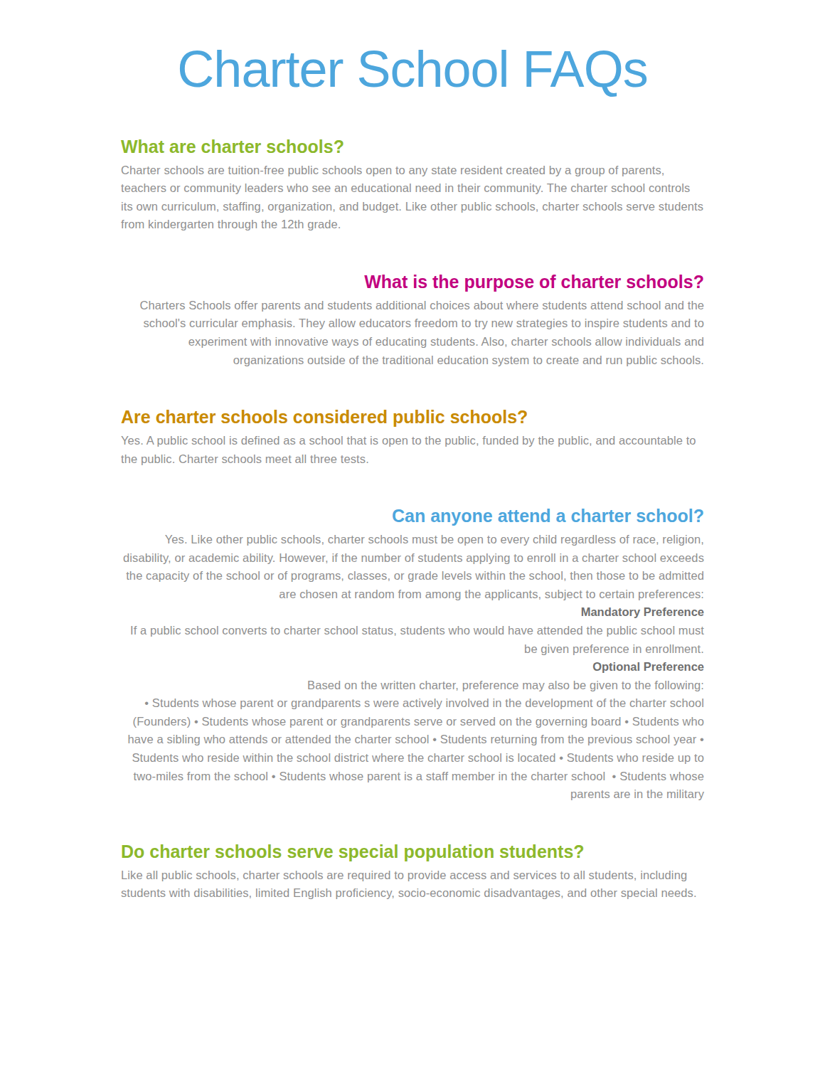Charter School FAQs
What are charter schools?
Charter schools are tuition-free public schools open to any state resident created by a group of parents, teachers or community leaders who see an educational need in their community. The charter school controls its own curriculum, staffing, organization, and budget. Like other public schools, charter schools serve students from kindergarten through the 12th grade.
What is the purpose of charter schools?
Charters Schools offer parents and students additional choices about where students attend school and the school's curricular emphasis. They allow educators freedom to try new strategies to inspire students and to experiment with innovative ways of educating students. Also, charter schools allow individuals and organizations outside of the traditional education system to create and run public schools.
Are charter schools considered public schools?
Yes. A public school is defined as a school that is open to the public, funded by the public, and accountable to the public. Charter schools meet all three tests.
Can anyone attend a charter school?
Yes. Like other public schools, charter schools must be open to every child regardless of race, religion, disability, or academic ability. However, if the number of students applying to enroll in a charter school exceeds the capacity of the school or of programs, classes, or grade levels within the school, then those to be admitted are chosen at random from among the applicants, subject to certain preferences:
Mandatory Preference
If a public school converts to charter school status, students who would have attended the public school must be given preference in enrollment.
Optional Preference
Based on the written charter, preference may also be given to the following:
• Students whose parent or grandparents s were actively involved in the development of the charter school (Founders) • Students whose parent or grandparents serve or served on the governing board • Students who have a sibling who attends or attended the charter school • Students returning from the previous school year • Students who reside within the school district where the charter school is located • Students who reside up to two-miles from the school • Students whose parent is a staff member in the charter school • Students whose parents are in the military
Do charter schools serve special population students?
Like all public schools, charter schools are required to provide access and services to all students, including students with disabilities, limited English proficiency, socio-economic disadvantages, and other special needs.